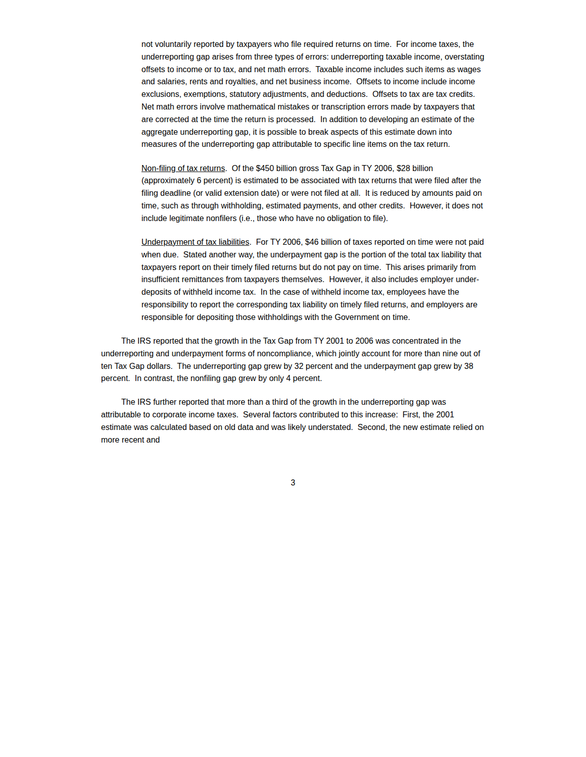not voluntarily reported by taxpayers who file required returns on time. For income taxes, the underreporting gap arises from three types of errors: underreporting taxable income, overstating offsets to income or to tax, and net math errors. Taxable income includes such items as wages and salaries, rents and royalties, and net business income. Offsets to income include income exclusions, exemptions, statutory adjustments, and deductions. Offsets to tax are tax credits. Net math errors involve mathematical mistakes or transcription errors made by taxpayers that are corrected at the time the return is processed. In addition to developing an estimate of the aggregate underreporting gap, it is possible to break aspects of this estimate down into measures of the underreporting gap attributable to specific line items on the tax return.
Non-filing of tax returns. Of the $450 billion gross Tax Gap in TY 2006, $28 billion (approximately 6 percent) is estimated to be associated with tax returns that were filed after the filing deadline (or valid extension date) or were not filed at all. It is reduced by amounts paid on time, such as through withholding, estimated payments, and other credits. However, it does not include legitimate nonfilers (i.e., those who have no obligation to file).
Underpayment of tax liabilities. For TY 2006, $46 billion of taxes reported on time were not paid when due. Stated another way, the underpayment gap is the portion of the total tax liability that taxpayers report on their timely filed returns but do not pay on time. This arises primarily from insufficient remittances from taxpayers themselves. However, it also includes employer under-deposits of withheld income tax. In the case of withheld income tax, employees have the responsibility to report the corresponding tax liability on timely filed returns, and employers are responsible for depositing those withholdings with the Government on time.
The IRS reported that the growth in the Tax Gap from TY 2001 to 2006 was concentrated in the underreporting and underpayment forms of noncompliance, which jointly account for more than nine out of ten Tax Gap dollars. The underreporting gap grew by 32 percent and the underpayment gap grew by 38 percent. In contrast, the nonfiling gap grew by only 4 percent.
The IRS further reported that more than a third of the growth in the underreporting gap was attributable to corporate income taxes. Several factors contributed to this increase: First, the 2001 estimate was calculated based on old data and was likely understated. Second, the new estimate relied on more recent and
3